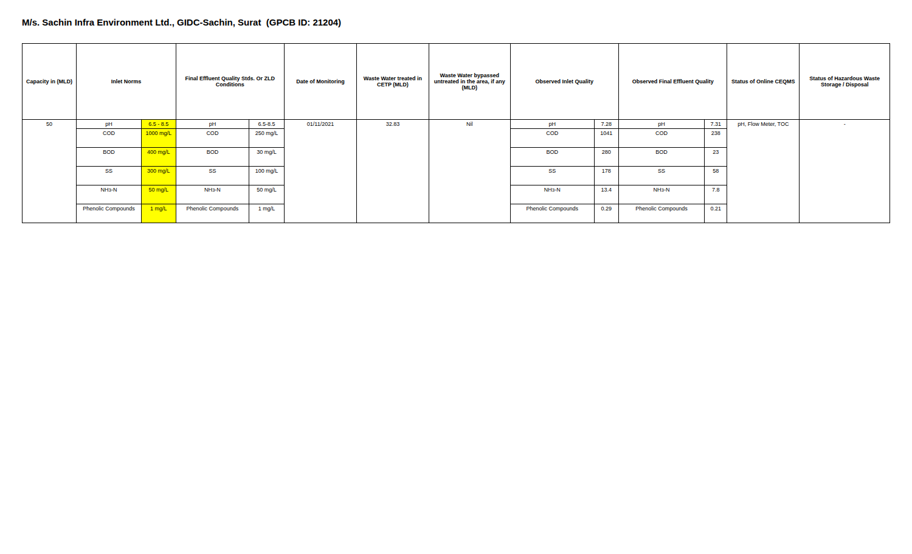M/s. Sachin Infra Environment Ltd., GIDC-Sachin, Surat (GPCB ID: 21204)
| Capacity in (MLD) | Inlet Norms | Final Effluent Quality Stds. Or ZLD Conditions | Date of Monitoring | Waste Water treated in CETP (MLD) | Waste Water bypassed untreated in the area, if any (MLD) | Observed Inlet Quality | Observed Final Effluent Quality | Status of Online CEQMS | Status of Hazardous Waste Storage / Disposal |
| --- | --- | --- | --- | --- | --- | --- | --- | --- | --- |
| 50 | pH | 6.5 - 8.5 | pH | 6.5-8.5 | 01/11/2021 | 32.83 | Nil | pH | 7.28 | pH | 7.31 | pH, Flow Meter, TOC | - |
| COD | 1000 mg/L | COD | 250 mg/L | COD | 1041 | COD | 238 |
| BOD | 400 mg/L | BOD | 30 mg/L | BOD | 280 | BOD | 23 |
| SS | 300 mg/L | SS | 100 mg/L | SS | 178 | SS | 58 |
| NH 3 -N | 50 mg/L | NH 3 -N | 50 mg/L | NH 3 -N | 13.4 | NH 3 -N | 7.8 |
| Phenolic Compounds | 1 mg/L | Phenolic Compounds | 1 mg/L | Phenolic Compounds | 0.29 | Phenolic Compounds | 0.21 |